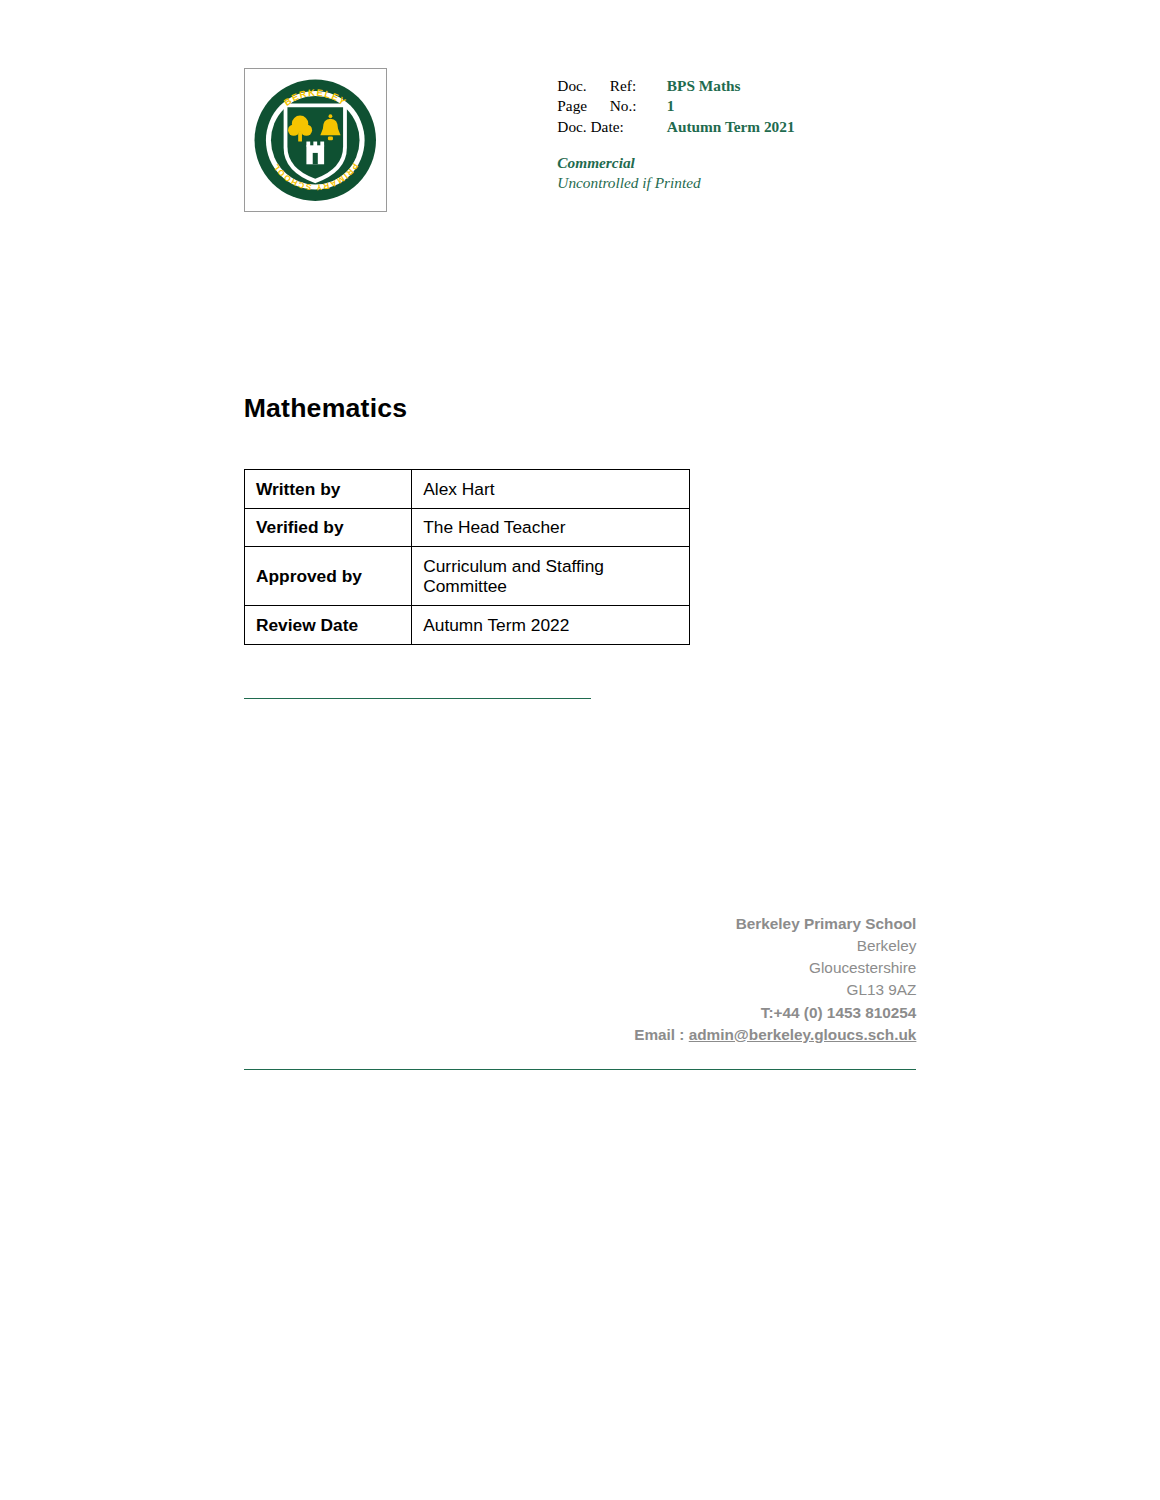BERKELEY PRIMARY SCHOOL
| Doc. | Ref: | BPS Maths |
| Page | No.: | 1 |
| Doc. Date: | Autumn Term 2021 |
Commercial
Uncontrolled if Printed
Mathematics
| Written by | Alex Hart |
| Verified by | The Head Teacher |
| Approved by | Curriculum and Staffing Committee |
| Review Date | Autumn Term 2022 |
Berkeley Primary School
Berkeley
Gloucestershire
GL13 9AZ
T:+44 (0) 1453 810254
Email : admin@berkeley.gloucs.sch.uk